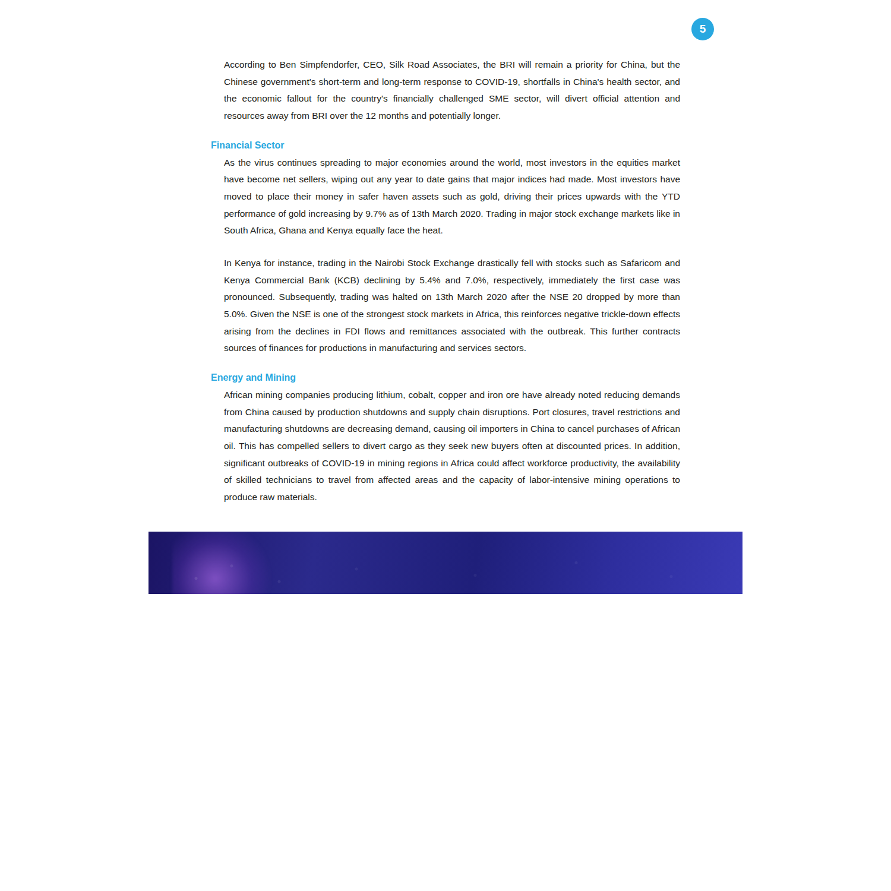5
According to Ben Simpfendorfer, CEO, Silk Road Associates, the BRI will remain a priority for China, but the Chinese government's short-term and long-term response to COVID-19, shortfalls in China's health sector, and the economic fallout for the country's financially challenged SME sector, will divert official attention and resources away from BRI over the 12 months and potentially longer.
Financial Sector
As the virus continues spreading to major economies around the world, most investors in the equities market have become net sellers, wiping out any year to date gains that major indices had made. Most investors have moved to place their money in safer haven assets such as gold, driving their prices upwards with the YTD performance of gold increasing by 9.7% as of 13th March 2020. Trading in major stock exchange markets like in South Africa, Ghana and Kenya equally face the heat.
In Kenya for instance, trading in the Nairobi Stock Exchange drastically fell with stocks such as Safaricom and Kenya Commercial Bank (KCB) declining by 5.4% and 7.0%, respectively, immediately the first case was pronounced. Subsequently, trading was halted on 13th March 2020 after the NSE 20 dropped by more than 5.0%. Given the NSE is one of the strongest stock markets in Africa, this reinforces negative trickle-down effects arising from the declines in FDI flows and remittances associated with the outbreak. This further contracts sources of finances for productions in manufacturing and services sectors.
Energy and Mining
African mining companies producing lithium, cobalt, copper and iron ore have already noted reducing demands from China caused by production shutdowns and supply chain disruptions. Port closures, travel restrictions and manufacturing shutdowns are decreasing demand, causing oil importers in China to cancel purchases of African oil. This has compelled sellers to divert cargo as they seek new buyers often at discounted prices. In addition, significant outbreaks of COVID-19 in mining regions in Africa could affect workforce productivity, the availability of skilled technicians to travel from affected areas and the capacity of labor-intensive mining operations to produce raw materials.